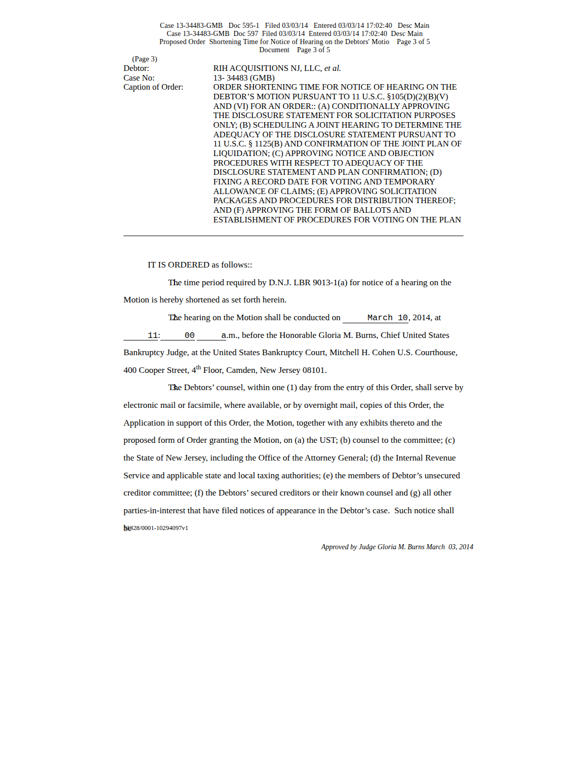Case 13-34483-GMB Doc 595-1 Filed 03/03/14 Entered 03/03/14 17:02:40 Desc Main
Case 13-34483-GMB Doc 597 Filed 03/03/14 Entered 03/03/14 17:02:40 Desc Main
Proposed Order Shortening Time for Notice of Hearing on the Debtors' Motio Page 3 of 5
Document Page 3 of 5
(Page 3)
| Debtor: | RIH ACQUISITIONS NJ, LLC, et al. |
| Case No: | 13- 34483 (GMB) |
| Caption of Order: | ORDER SHORTENING TIME FOR NOTICE OF HEARING ON THE DEBTOR’S MOTION PURSUANT TO 11 U.S.C. §105(d)(2)(B)(v) AND (vi) FOR AN ORDER:: (A) CONDITIONALLY APPROVING THE DISCLOSURE STATEMENT FOR SOLICITATION PURPOSES ONLY; (B) SCHEDULING A JOINT HEARING TO DETERMINE THE ADEQUACY OF THE DISCLOSURE STATEMENT PURSUANT TO 11 U.S.C. § 1125(b) AND CONFIRMATION OF THE JOINT PLAN OF LIQUIDATION; (C) APPROVING NOTICE AND OBJECTION PROCEDURES WITH RESPECT TO ADEQUACY OF THE DISCLOSURE STATEMENT AND PLAN CONFIRMATION; (D) FIXING A RECORD DATE FOR VOTING AND TEMPORARY ALLOWANCE OF CLAIMS; (E) APPROVING SOLICITATION PACKAGES AND PROCEDURES FOR DISTRIBUTION THEREOF; AND (F) APPROVING THE FORM OF BALLOTS AND ESTABLISHMENT OF PROCEDURES FOR VOTING ON THE PLAN |
IT IS ORDERED as follows::
1. The time period required by D.N.J. LBR 9013-1(a) for notice of a hearing on the Motion is hereby shortened as set forth herein.
2. The hearing on the Motion shall be conducted on March 10, 2014, at 11:00 a.m., before the Honorable Gloria M. Burns, Chief United States Bankruptcy Judge, at the United States Bankruptcy Court, Mitchell H. Cohen U.S. Courthouse, 400 Cooper Street, 4th Floor, Camden, New Jersey 08101.
3. The Debtors’ counsel, within one (1) day from the entry of this Order, shall serve by electronic mail or facsimile, where available, or by overnight mail, copies of this Order, the Application in support of this Order, the Motion, together with any exhibits thereto and the proposed form of Order granting the Motion, on (a) the UST; (b) counsel to the committee; (c) the State of New Jersey, including the Office of the Attorney General; (d) the Internal Revenue Service and applicable state and local taxing authorities; (e) the members of Debtor’s unsecured creditor committee; (f) the Debtors’ secured creditors or their known counsel and (g) all other parties-in-interest that have filed notices of appearance in the Debtor’s case. Such notice shall be
51328/0001-10294097v1
Approved by Judge Gloria M. Burns March 03, 2014